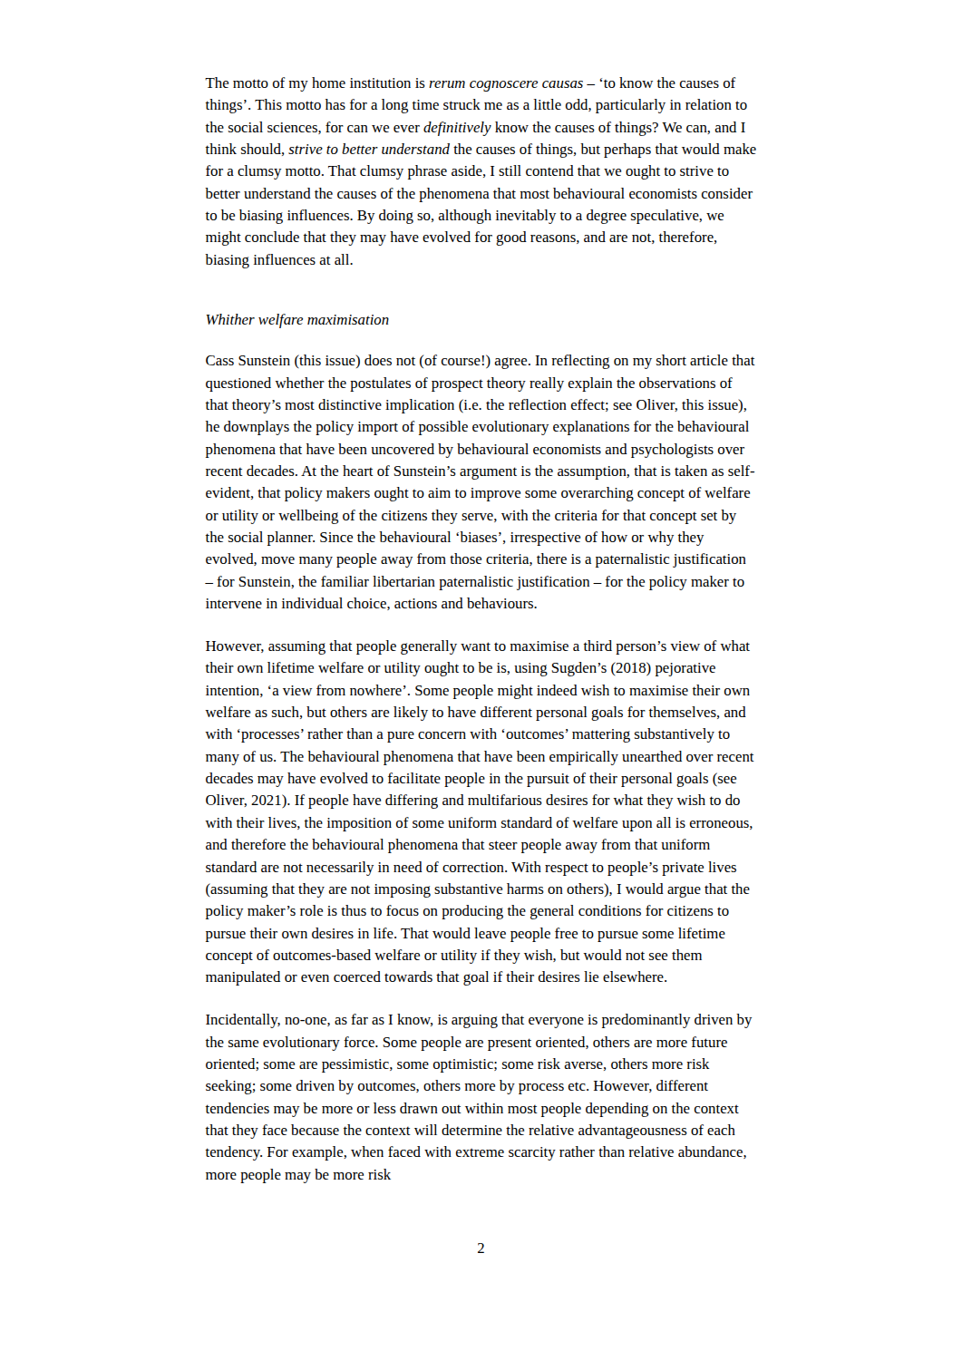The motto of my home institution is rerum cognoscere causas – ‘to know the causes of things’. This motto has for a long time struck me as a little odd, particularly in relation to the social sciences, for can we ever definitively know the causes of things? We can, and I think should, strive to better understand the causes of things, but perhaps that would make for a clumsy motto. That clumsy phrase aside, I still contend that we ought to strive to better understand the causes of the phenomena that most behavioural economists consider to be biasing influences. By doing so, although inevitably to a degree speculative, we might conclude that they may have evolved for good reasons, and are not, therefore, biasing influences at all.
Whither welfare maximisation
Cass Sunstein (this issue) does not (of course!) agree. In reflecting on my short article that questioned whether the postulates of prospect theory really explain the observations of that theory’s most distinctive implication (i.e. the reflection effect; see Oliver, this issue), he downplays the policy import of possible evolutionary explanations for the behavioural phenomena that have been uncovered by behavioural economists and psychologists over recent decades. At the heart of Sunstein’s argument is the assumption, that is taken as self-evident, that policy makers ought to aim to improve some overarching concept of welfare or utility or wellbeing of the citizens they serve, with the criteria for that concept set by the social planner. Since the behavioural ‘biases’, irrespective of how or why they evolved, move many people away from those criteria, there is a paternalistic justification – for Sunstein, the familiar libertarian paternalistic justification – for the policy maker to intervene in individual choice, actions and behaviours.
However, assuming that people generally want to maximise a third person’s view of what their own lifetime welfare or utility ought to be is, using Sugden’s (2018) pejorative intention, ‘a view from nowhere’. Some people might indeed wish to maximise their own welfare as such, but others are likely to have different personal goals for themselves, and with ‘processes’ rather than a pure concern with ‘outcomes’ mattering substantively to many of us. The behavioural phenomena that have been empirically unearthed over recent decades may have evolved to facilitate people in the pursuit of their personal goals (see Oliver, 2021). If people have differing and multifarious desires for what they wish to do with their lives, the imposition of some uniform standard of welfare upon all is erroneous, and therefore the behavioural phenomena that steer people away from that uniform standard are not necessarily in need of correction. With respect to people’s private lives (assuming that they are not imposing substantive harms on others), I would argue that the policy maker’s role is thus to focus on producing the general conditions for citizens to pursue their own desires in life. That would leave people free to pursue some lifetime concept of outcomes-based welfare or utility if they wish, but would not see them manipulated or even coerced towards that goal if their desires lie elsewhere.
Incidentally, no-one, as far as I know, is arguing that everyone is predominantly driven by the same evolutionary force. Some people are present oriented, others are more future oriented; some are pessimistic, some optimistic; some risk averse, others more risk seeking; some driven by outcomes, others more by process etc. However, different tendencies may be more or less drawn out within most people depending on the context that they face because the context will determine the relative advantageousness of each tendency. For example, when faced with extreme scarcity rather than relative abundance, more people may be more risk
2